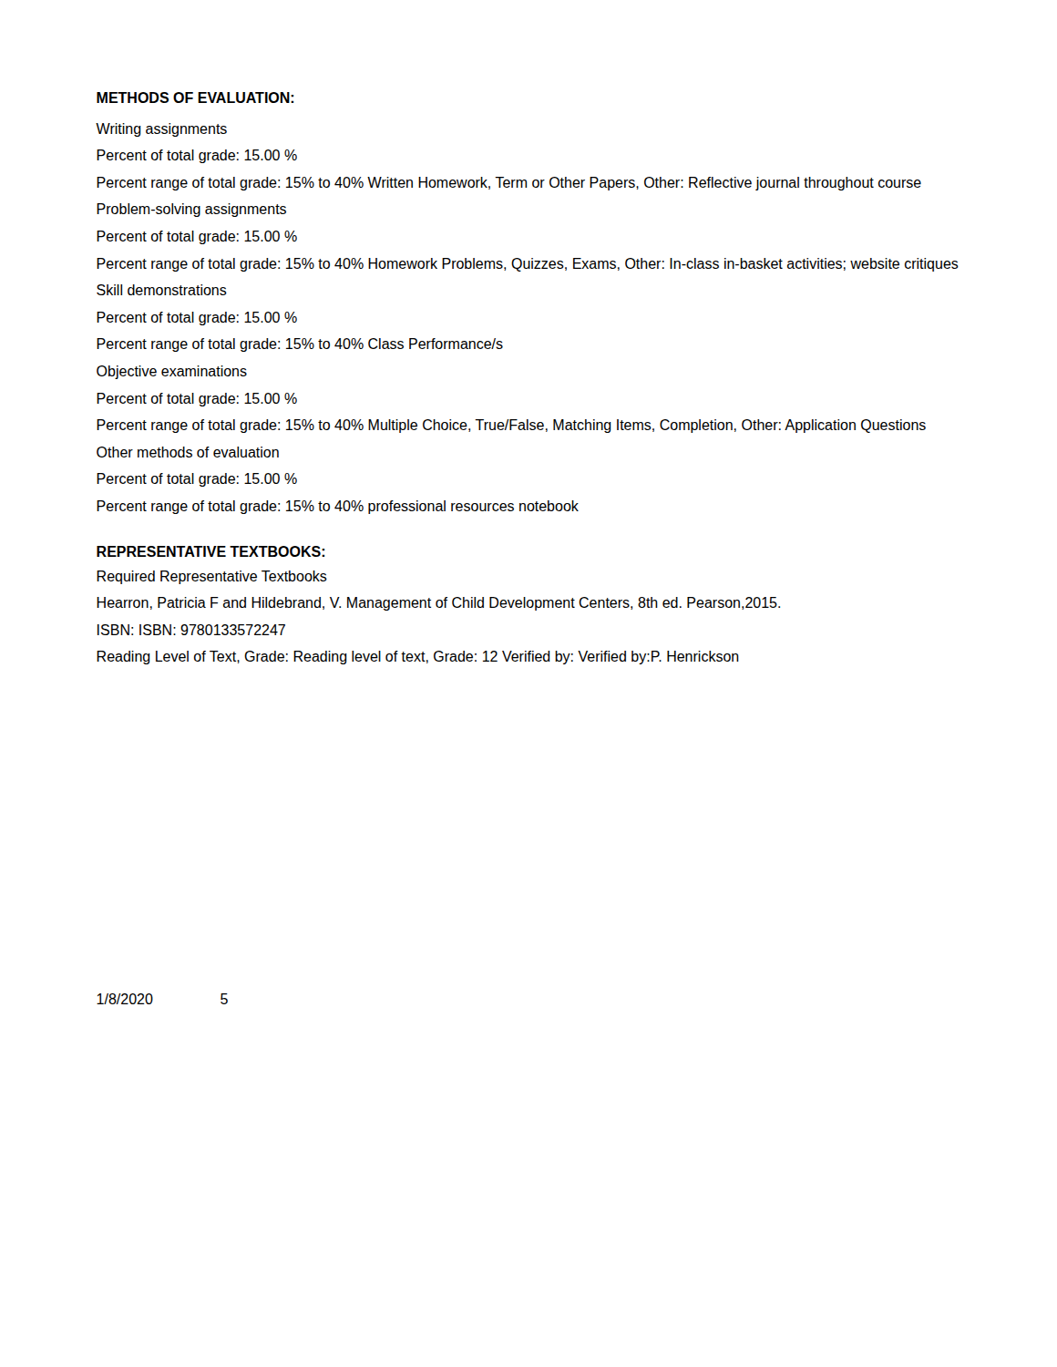METHODS OF EVALUATION:
Writing assignments
Percent of total grade: 15.00 %
Percent range of total grade: 15% to 40% Written Homework, Term or Other Papers, Other: Reflective journal throughout course
Problem-solving assignments
Percent of total grade: 15.00 %
Percent range of total grade: 15% to 40% Homework Problems, Quizzes, Exams, Other: In-class in-basket activities; website critiques
Skill demonstrations
Percent of total grade: 15.00 %
Percent range of total grade: 15% to 40% Class Performance/s
Objective examinations
Percent of total grade: 15.00 %
Percent range of total grade: 15% to 40% Multiple Choice, True/False, Matching Items, Completion, Other: Application Questions
Other methods of evaluation
Percent of total grade: 15.00 %
Percent range of total grade: 15% to 40% professional resources notebook
REPRESENTATIVE TEXTBOOKS:
Required Representative Textbooks
Hearron, Patricia F and Hildebrand, V. Management of Child Development Centers, 8th ed. Pearson,2015.
ISBN: ISBN: 9780133572247
Reading Level of Text, Grade: Reading level of text, Grade: 12 Verified by: Verified by:P. Henrickson
1/8/2020 5